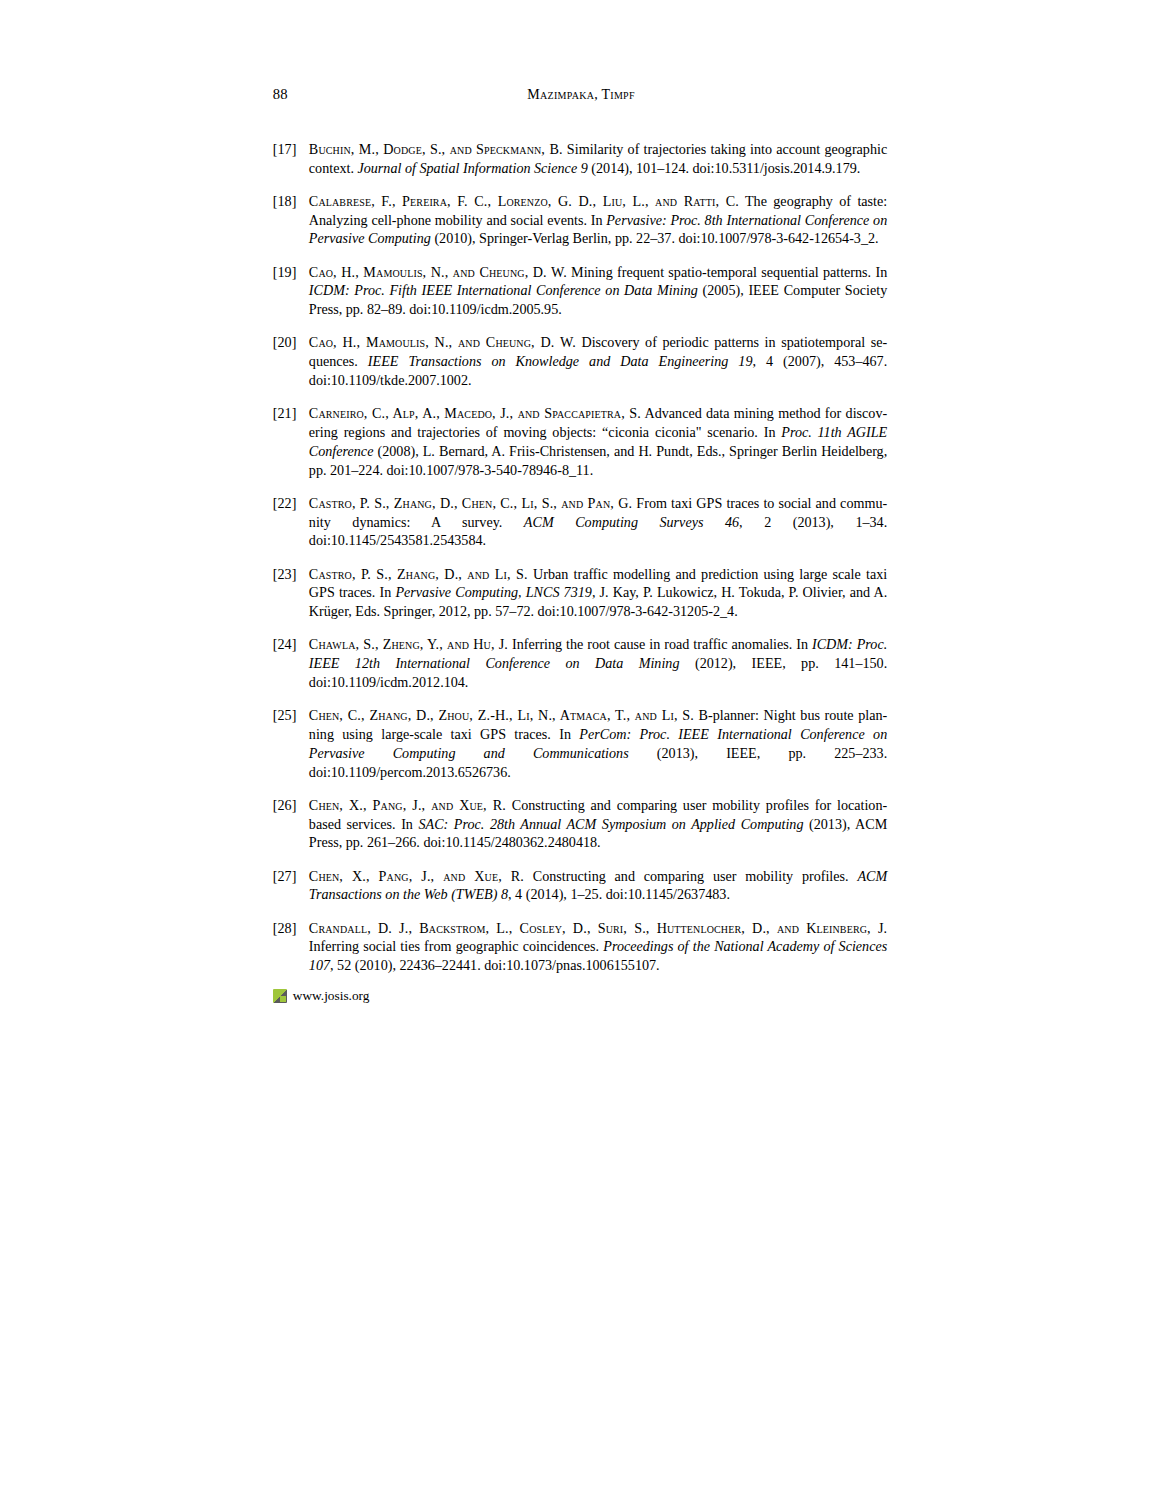88
Mazimpaka, Timpf
[17] Buchin, M., Dodge, S., and Speckmann, B. Similarity of trajectories taking into account geographic context. Journal of Spatial Information Science 9 (2014), 101–124. doi:10.5311/josis.2014.9.179.
[18] Calabrese, F., Pereira, F. C., Lorenzo, G. D., Liu, L., and Ratti, C. The geography of taste: Analyzing cell-phone mobility and social events. In Pervasive: Proc. 8th International Conference on Pervasive Computing (2010), Springer-Verlag Berlin, pp. 22–37. doi:10.1007/978-3-642-12654-3_2.
[19] Cao, H., Mamoulis, N., and Cheung, D. W. Mining frequent spatio-temporal sequential patterns. In ICDM: Proc. Fifth IEEE International Conference on Data Mining (2005), IEEE Computer Society Press, pp. 82–89. doi:10.1109/icdm.2005.95.
[20] Cao, H., Mamoulis, N., and Cheung, D. W. Discovery of periodic patterns in spatiotemporal sequences. IEEE Transactions on Knowledge and Data Engineering 19, 4 (2007), 453–467. doi:10.1109/tkde.2007.1002.
[21] Carneiro, C., Alp, A., Macedo, J., and Spaccapietra, S. Advanced data mining method for discovering regions and trajectories of moving objects: “ciconia ciconia" scenario. In Proc. 11th AGILE Conference (2008), L. Bernard, A. Friis-Christensen, and H. Pundt, Eds., Springer Berlin Heidelberg, pp. 201–224. doi:10.1007/978-3-540-78946-8_11.
[22] Castro, P. S., Zhang, D., Chen, C., Li, S., and Pan, G. From taxi GPS traces to social and community dynamics: A survey. ACM Computing Surveys 46, 2 (2013), 1–34. doi:10.1145/2543581.2543584.
[23] Castro, P. S., Zhang, D., and Li, S. Urban traffic modelling and prediction using large scale taxi GPS traces. In Pervasive Computing, LNCS 7319, J. Kay, P. Lukowicz, H. Tokuda, P. Olivier, and A. Krüger, Eds. Springer, 2012, pp. 57–72. doi:10.1007/978-3-642-31205-2_4.
[24] Chawla, S., Zheng, Y., and Hu, J. Inferring the root cause in road traffic anomalies. In ICDM: Proc. IEEE 12th International Conference on Data Mining (2012), IEEE, pp. 141–150. doi:10.1109/icdm.2012.104.
[25] Chen, C., Zhang, D., Zhou, Z.-H., Li, N., Atmaca, T., and Li, S. B-planner: Night bus route planning using large-scale taxi GPS traces. In PerCom: Proc. IEEE International Conference on Pervasive Computing and Communications (2013), IEEE, pp. 225–233. doi:10.1109/percom.2013.6526736.
[26] Chen, X., Pang, J., and Xue, R. Constructing and comparing user mobility profiles for location-based services. In SAC: Proc. 28th Annual ACM Symposium on Applied Computing (2013), ACM Press, pp. 261–266. doi:10.1145/2480362.2480418.
[27] Chen, X., Pang, J., and Xue, R. Constructing and comparing user mobility profiles. ACM Transactions on the Web (TWEB) 8, 4 (2014), 1–25. doi:10.1145/2637483.
[28] Crandall, D. J., Backstrom, L., Cosley, D., Suri, S., Huttenlocher, D., and Kleinberg, J. Inferring social ties from geographic coincidences. Proceedings of the National Academy of Sciences 107, 52 (2010), 22436–22441. doi:10.1073/pnas.1006155107.
www.josis.org